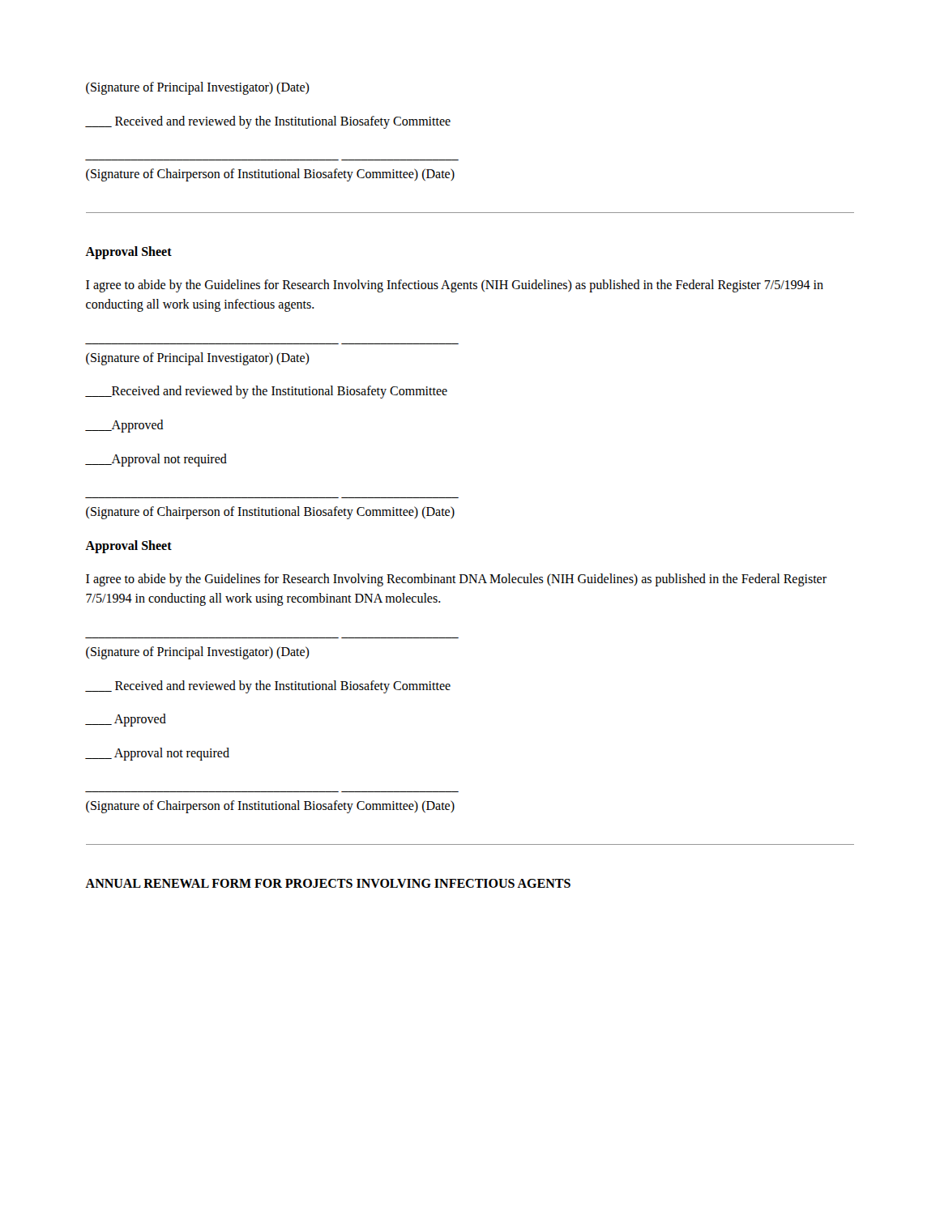(Signature of Principal Investigator) (Date)
____ Received and reviewed by the Institutional Biosafety Committee
_______________________________________ __________________
(Signature of Chairperson of Institutional Biosafety Committee) (Date)
Approval Sheet
I agree to abide by the Guidelines for Research Involving Infectious Agents (NIH Guidelines) as published in the Federal Register 7/5/1994 in conducting all work using infectious agents.
_______________________________________ __________________
(Signature of Principal Investigator) (Date)
____Received and reviewed by the Institutional Biosafety Committee
____Approved
____Approval not required
_______________________________________ __________________
(Signature of Chairperson of Institutional Biosafety Committee) (Date)
Approval Sheet
I agree to abide by the Guidelines for Research Involving Recombinant DNA Molecules (NIH Guidelines) as published in the Federal Register 7/5/1994 in conducting all work using recombinant DNA molecules.
_______________________________________ __________________
(Signature of Principal Investigator) (Date)
____ Received and reviewed by the Institutional Biosafety Committee
____ Approved
____ Approval not required
_______________________________________ __________________
(Signature of Chairperson of Institutional Biosafety Committee) (Date)
ANNUAL RENEWAL FORM FOR PROJECTS INVOLVING INFECTIOUS AGENTS